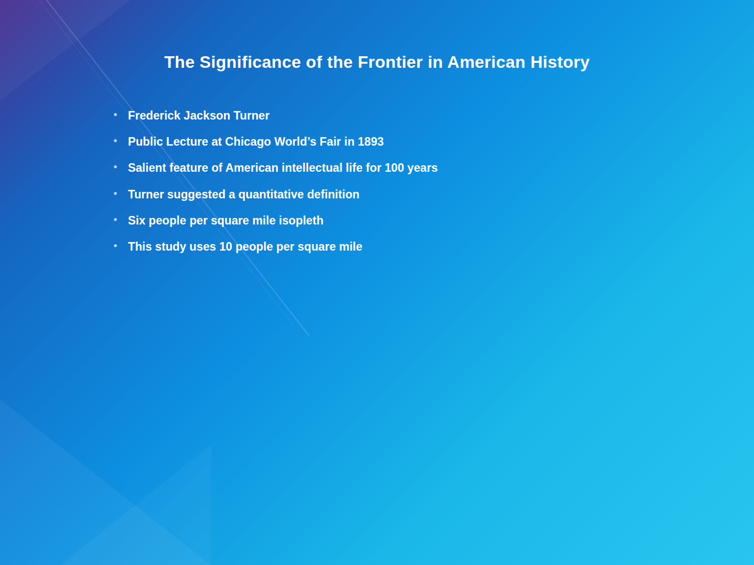The Significance of the Frontier in American History
Frederick Jackson Turner
Public Lecture at Chicago World’s Fair in 1893
Salient feature of American intellectual life for 100 years
Turner suggested a quantitative definition
Six people per square mile isopleth
This study uses 10 people per square mile